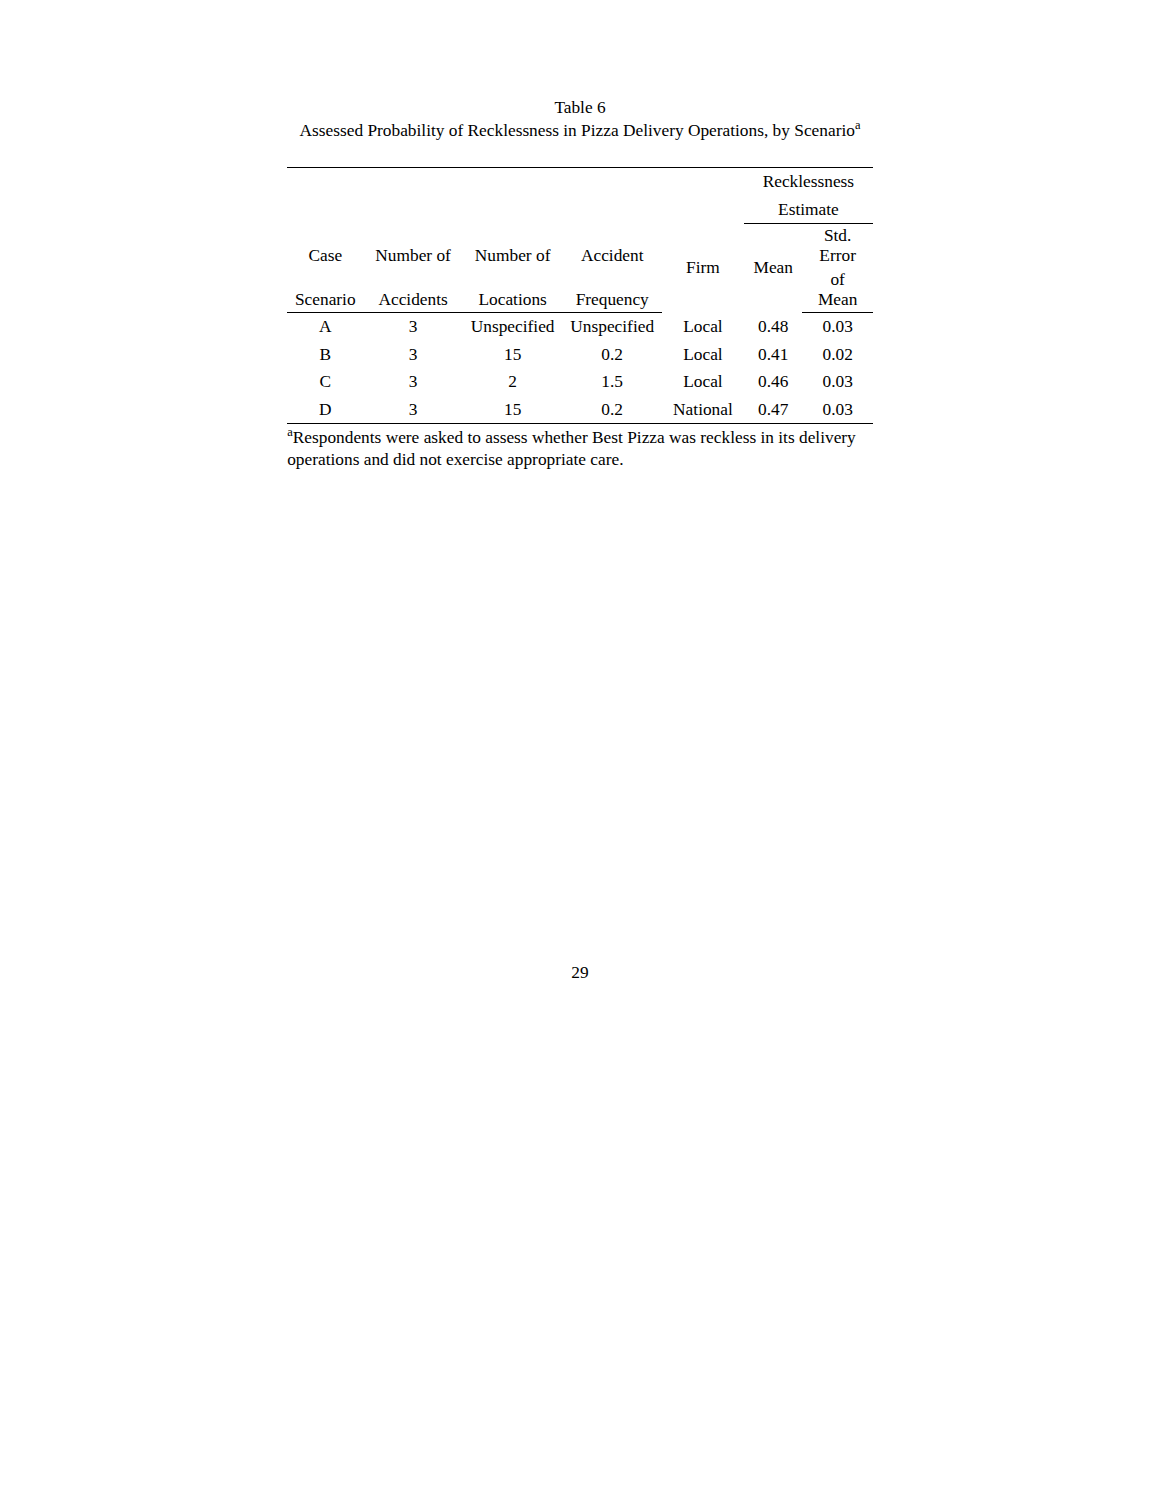Table 6 Assessed Probability of Recklessness in Pizza Delivery Operations, by Scenarioa
| | Recklessness |
| --- | --- |
| | Estimate |
| Case | Number of | Number of | Accident | Firm | Mean | Std. Error |
| Scenario | Accidents | Locations | Frequency | of Mean |
| A | 3 | Unspecified | Unspecified | Local | 0.48 | 0.03 |
| B | 3 | 15 | 0.2 | Local | 0.41 | 0.02 |
| C | 3 | 2 | 1.5 | Local | 0.46 | 0.03 |
| D | 3 | 15 | 0.2 | National | 0.47 | 0.03 |
aRespondents were asked to assess whether Best Pizza was reckless in its delivery operations and did not exercise appropriate care.
29